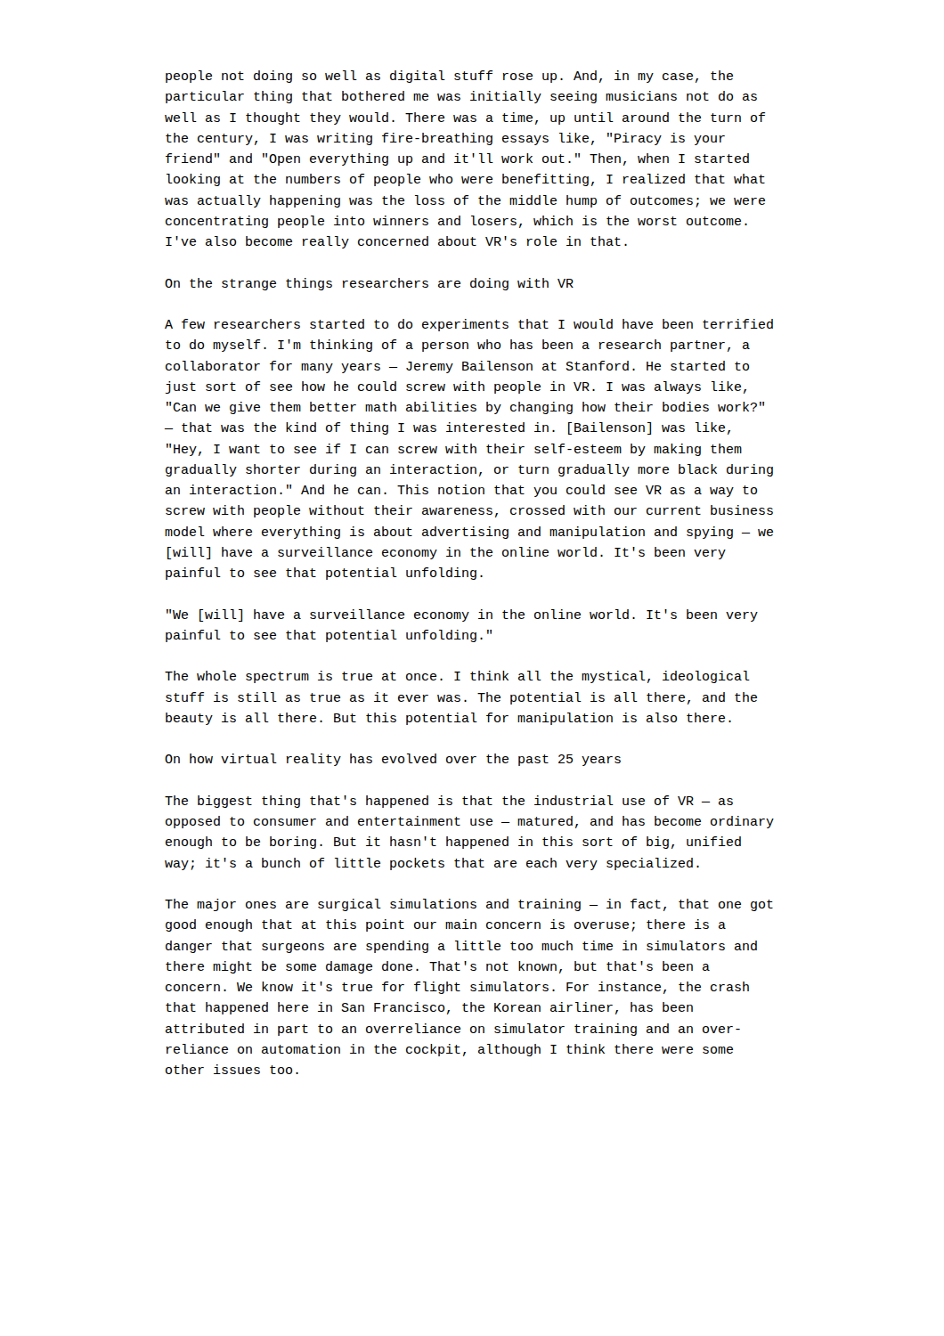people not doing so well as digital stuff rose up. And, in my case, the particular thing that bothered me was initially seeing musicians not do as well as I thought they would. There was a time, up until around the turn of the century, I was writing fire-breathing essays like, "Piracy is your friend" and "Open everything up and it'll work out." Then, when I started looking at the numbers of people who were benefitting, I realized that what was actually happening was the loss of the middle hump of outcomes; we were concentrating people into winners and losers, which is the worst outcome. I've also become really concerned about VR's role in that.
On the strange things researchers are doing with VR
A few researchers started to do experiments that I would have been terrified to do myself. I'm thinking of a person who has been a research partner, a collaborator for many years — Jeremy Bailenson at Stanford. He started to just sort of see how he could screw with people in VR. I was always like, "Can we give them better math abilities by changing how their bodies work?" — that was the kind of thing I was interested in. [Bailenson] was like, "Hey, I want to see if I can screw with their self-esteem by making them gradually shorter during an interaction, or turn gradually more black during an interaction." And he can. This notion that you could see VR as a way to screw with people without their awareness, crossed with our current business model where everything is about advertising and manipulation and spying — we [will] have a surveillance economy in the online world. It's been very painful to see that potential unfolding.
"We [will] have a surveillance economy in the online world. It's been very painful to see that potential unfolding."
The whole spectrum is true at once. I think all the mystical, ideological stuff is still as true as it ever was. The potential is all there, and the beauty is all there. But this potential for manipulation is also there.
On how virtual reality has evolved over the past 25 years
The biggest thing that's happened is that the industrial use of VR — as opposed to consumer and entertainment use — matured, and has become ordinary enough to be boring. But it hasn't happened in this sort of big, unified way; it's a bunch of little pockets that are each very specialized.
The major ones are surgical simulations and training — in fact, that one got good enough that at this point our main concern is overuse; there is a danger that surgeons are spending a little too much time in simulators and there might be some damage done. That's not known, but that's been a concern. We know it's true for flight simulators. For instance, the crash that happened here in San Francisco, the Korean airliner, has been attributed in part to an overreliance on simulator training and an over-reliance on automation in the cockpit, although I think there were some other issues too.